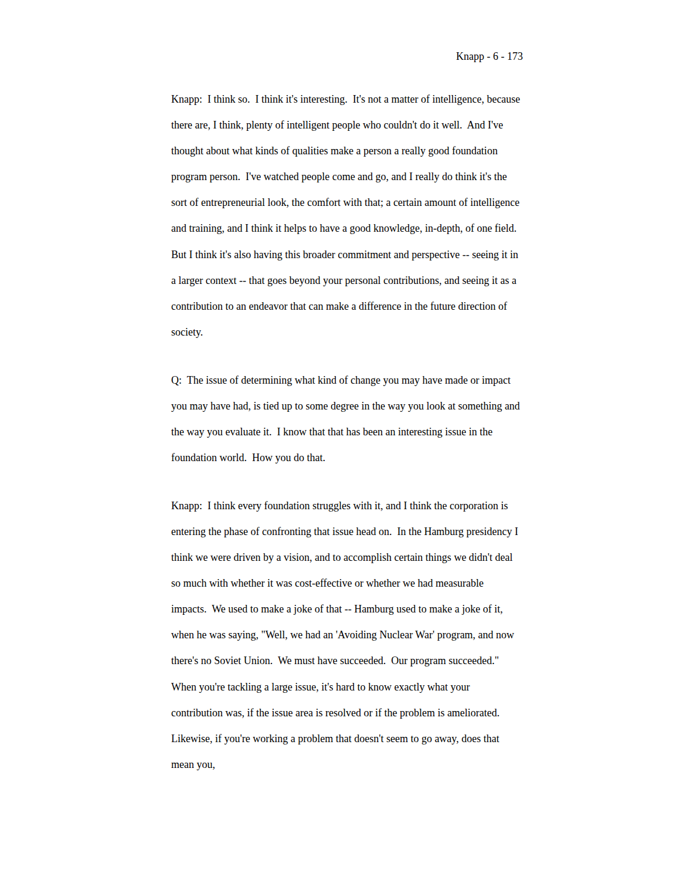Knapp - 6 - 173
Knapp: I think so. I think it's interesting. It's not a matter of intelligence, because there are, I think, plenty of intelligent people who couldn't do it well. And I've thought about what kinds of qualities make a person a really good foundation program person. I've watched people come and go, and I really do think it's the sort of entrepreneurial look, the comfort with that; a certain amount of intelligence and training, and I think it helps to have a good knowledge, in-depth, of one field. But I think it's also having this broader commitment and perspective -- seeing it in a larger context -- that goes beyond your personal contributions, and seeing it as a contribution to an endeavor that can make a difference in the future direction of society.
Q: The issue of determining what kind of change you may have made or impact you may have had, is tied up to some degree in the way you look at something and the way you evaluate it. I know that that has been an interesting issue in the foundation world. How you do that.
Knapp: I think every foundation struggles with it, and I think the corporation is entering the phase of confronting that issue head on. In the Hamburg presidency I think we were driven by a vision, and to accomplish certain things we didn't deal so much with whether it was cost-effective or whether we had measurable impacts. We used to make a joke of that -- Hamburg used to make a joke of it, when he was saying, "Well, we had an 'Avoiding Nuclear War' program, and now there's no Soviet Union. We must have succeeded. Our program succeeded." When you're tackling a large issue, it's hard to know exactly what your contribution was, if the issue area is resolved or if the problem is ameliorated. Likewise, if you're working a problem that doesn't seem to go away, does that mean you,